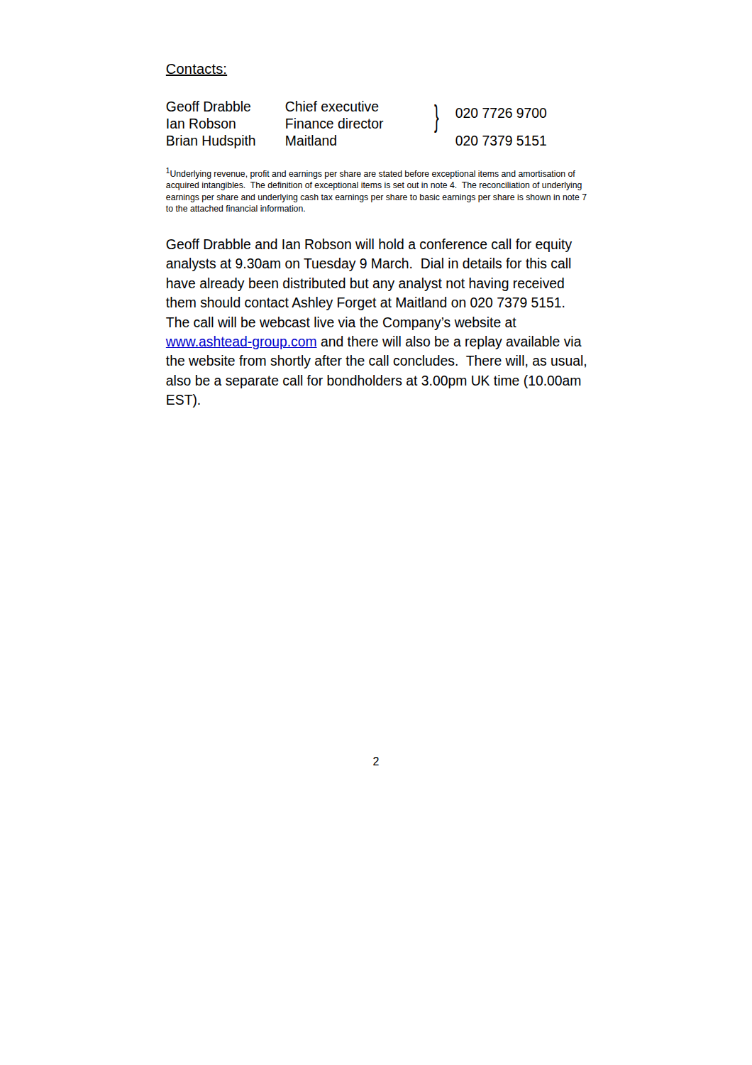Contacts:
| Geoff Drabble | Chief executive | } | 020 7726 9700 |
| Ian Robson | Finance director | |
| Brian Hudspith | Maitland | | 020 7379 5151 |
1Underlying revenue, profit and earnings per share are stated before exceptional items and amortisation of acquired intangibles. The definition of exceptional items is set out in note 4. The reconciliation of underlying earnings per share and underlying cash tax earnings per share to basic earnings per share is shown in note 7 to the attached financial information.
Geoff Drabble and Ian Robson will hold a conference call for equity analysts at 9.30am on Tuesday 9 March. Dial in details for this call have already been distributed but any analyst not having received them should contact Ashley Forget at Maitland on 020 7379 5151. The call will be webcast live via the Company’s website at www.ashtead-group.com and there will also be a replay available via the website from shortly after the call concludes. There will, as usual, also be a separate call for bondholders at 3.00pm UK time (10.00am EST).
2